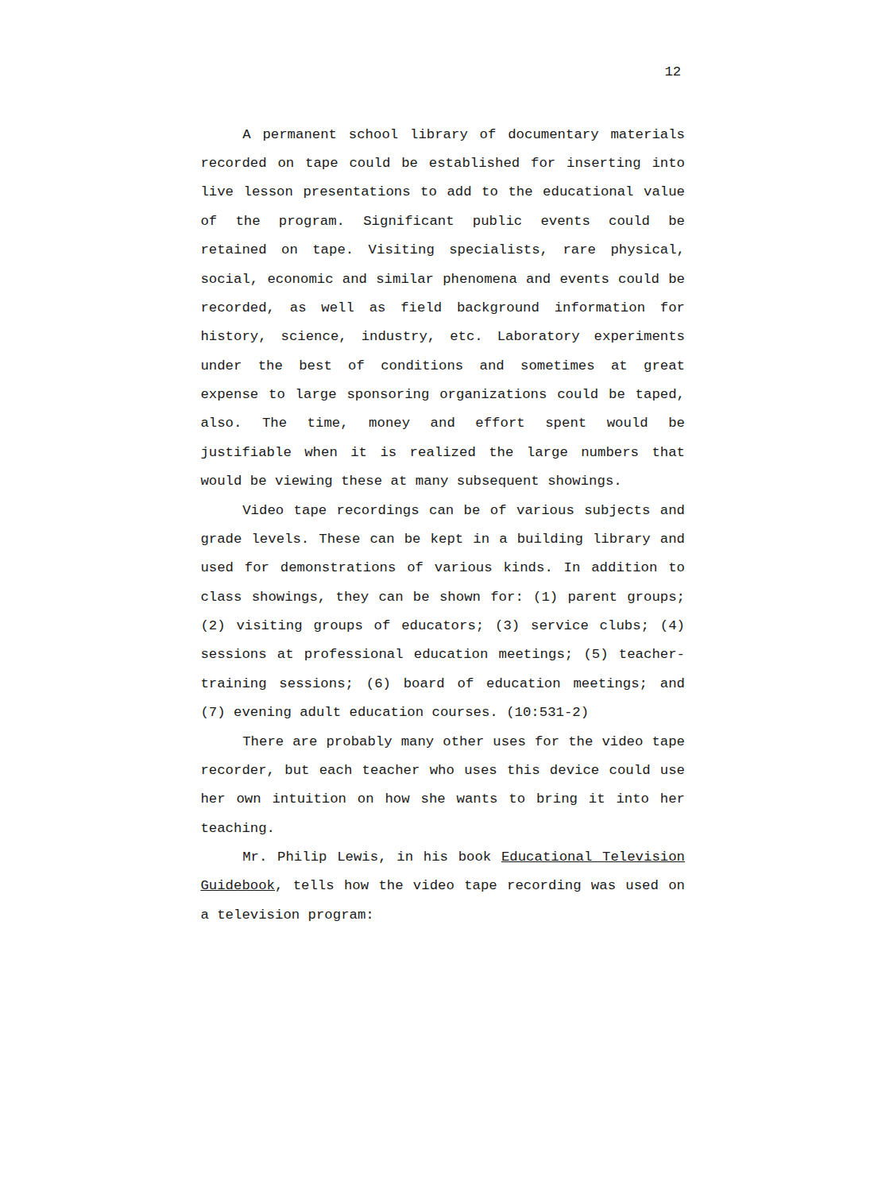12
A permanent school library of documentary materials recorded on tape could be established for inserting into live lesson presentations to add to the educational value of the program. Significant public events could be retained on tape. Visiting specialists, rare physical, social, economic and similar phenomena and events could be recorded, as well as field background information for history, science, industry, etc. Laboratory experiments under the best of conditions and sometimes at great expense to large sponsoring organizations could be taped, also. The time, money and effort spent would be justifiable when it is realized the large numbers that would be viewing these at many subsequent showings.
Video tape recordings can be of various subjects and grade levels. These can be kept in a building library and used for demonstrations of various kinds. In addition to class showings, they can be shown for: (1) parent groups; (2) visiting groups of educators; (3) service clubs; (4) sessions at professional education meetings; (5) teacher-training sessions; (6) board of education meetings; and (7) evening adult education courses. (10:531-2)
There are probably many other uses for the video tape recorder, but each teacher who uses this device could use her own intuition on how she wants to bring it into her teaching.
Mr. Philip Lewis, in his book Educational Television Guidebook, tells how the video tape recording was used on a television program: